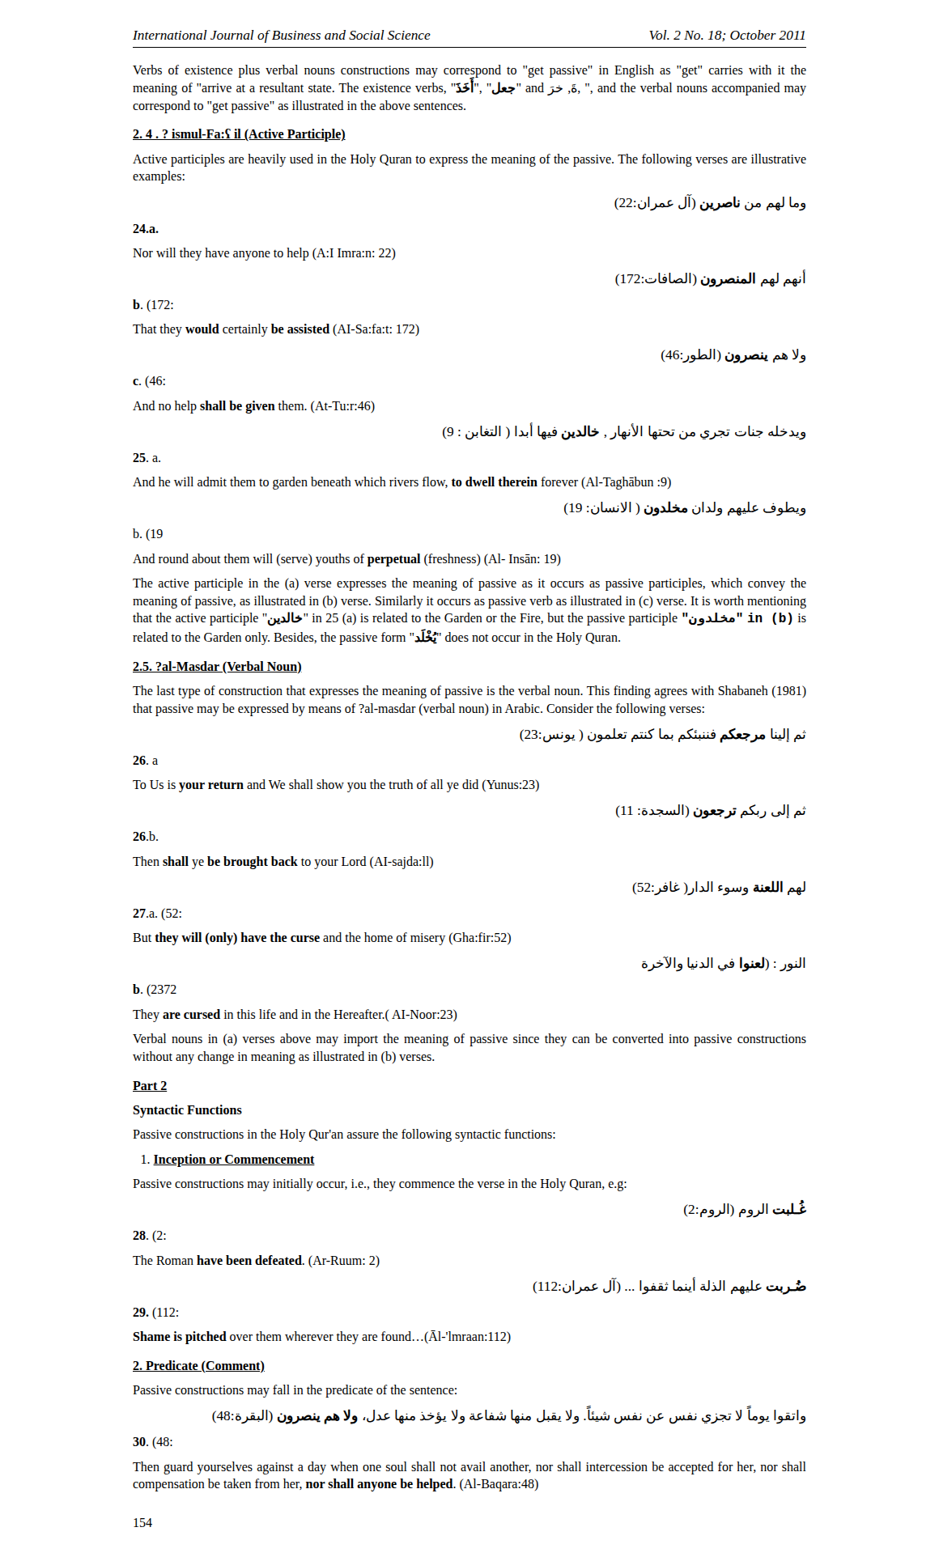International Journal of Business and Social Science
Vol. 2 No. 18; October 2011
Verbs of existence plus verbal nouns constructions may correspond to "get passive" in English as "get" carries with it the meaning of "arrive at a resultant state. The existence verbs, "أَخَذَ", "جعل" and ةَ, خرَ, ", and the verbal nouns accompanied may correspond to "get passive" as illustrated in the above sentences.
2. 4 . ? ismul-Fa:ʕ il (Active Participle)
Active participles are heavily used in the Holy Quran to express the meaning of the passive. The following verses are illustrative examples:
وما لهم من ناصرين (آل عمران:22)
24.a.
Nor will they have anyone to help (A:I Imra:n: 22)
أنهم لهم المنصرون (الصافات:172)
b. (172:
That they would certainly be assisted (AI-Sa:fa:t: 172)
ولا هم ينصرون (الطور:46)
c. (46:
And no help shall be given them. (At-Tu:r:46)
ويدخله جنات تجري من تحتها الأنهار , خالدين فيها أبدا ( التغابن : 9)
25. a.
And he will admit them to garden beneath which rivers flow, to dwell therein forever (Al-Taghābun :9)
ويطوف عليهم ولدان مخلدون ( الانسان: 19)
b. (19
And round about them will (serve) youths of perpetual (freshness) (Al- Insān: 19)
The active participle in the (a) verse expresses the meaning of passive as it occurs as passive participles, which convey the meaning of passive, as illustrated in (b) verse. Similarly it occurs as passive verb as illustrated in (c) verse. It is worth mentioning that the active participle "خالدين" in 25 (a) is related to the Garden or the Fire, but the passive participle "مخلدون" in (b) is related to the Garden only. Besides, the passive form "يُخْلَد" does not occur in the Holy Quran.
2.5. ?al-Masdar (Verbal Noun)
The last type of construction that expresses the meaning of passive is the verbal noun. This finding agrees with Shabaneh (1981) that passive may be expressed by means of ?al-masdar (verbal noun) in Arabic. Consider the following verses:
ثم إلينا مرجعكم فننبئكم بما كنتم تعلمون ( يونس:23)
26. a
To Us is your return and We shall show you the truth of all ye did (Yunus:23)
ثم إلى ربكم ترجعون (السجدة: 11)
26.b.
Then shall ye be brought back to your Lord (AI-sajda:ll)
لهم اللعنة وسوء الدار( غافر:52)
27.a. (52:
But they will (only) have the curse and the home of misery (Gha:fir:52)
النور : (لعنوا في الدنيا والآخرة
b. (2372
They are cursed in this life and in the Hereafter.( AI-Noor:23)
Verbal nouns in (a) verses above may import the meaning of passive since they can be converted into passive constructions without any change in meaning as illustrated in (b) verses.
Part 2
Syntactic Functions
Passive constructions in the Holy Qur'an assure the following syntactic functions:
Inception or Commencement
Passive constructions may initially occur, i.e., they commence the verse in the Holy Quran, e.g:
غُـلبت الروم (الروم:2)
28. (2:
The Roman have been defeated. (Ar-Ruum: 2)
ضُـربت عليهم الذلة أينما ثقفوا ... (آل عمران:112)
29. (112:
Shame is pitched over them wherever they are found…(Āl-'lmraan:112)
2. Predicate (Comment)
Passive constructions may fall in the predicate of the sentence:
واتقوا يوماً لا تجزي نفس عن نفس شيئاً. ولا يقبل منها شفاعة ولا يؤخذ منها عدل، ولا هم ينصرون (البقرة:48)
30. (48:
Then guard yourselves against a day when one soul shall not avail another, nor shall intercession be accepted for her, nor shall compensation be taken from her, nor shall anyone be helped. (Al-Baqara:48)
154